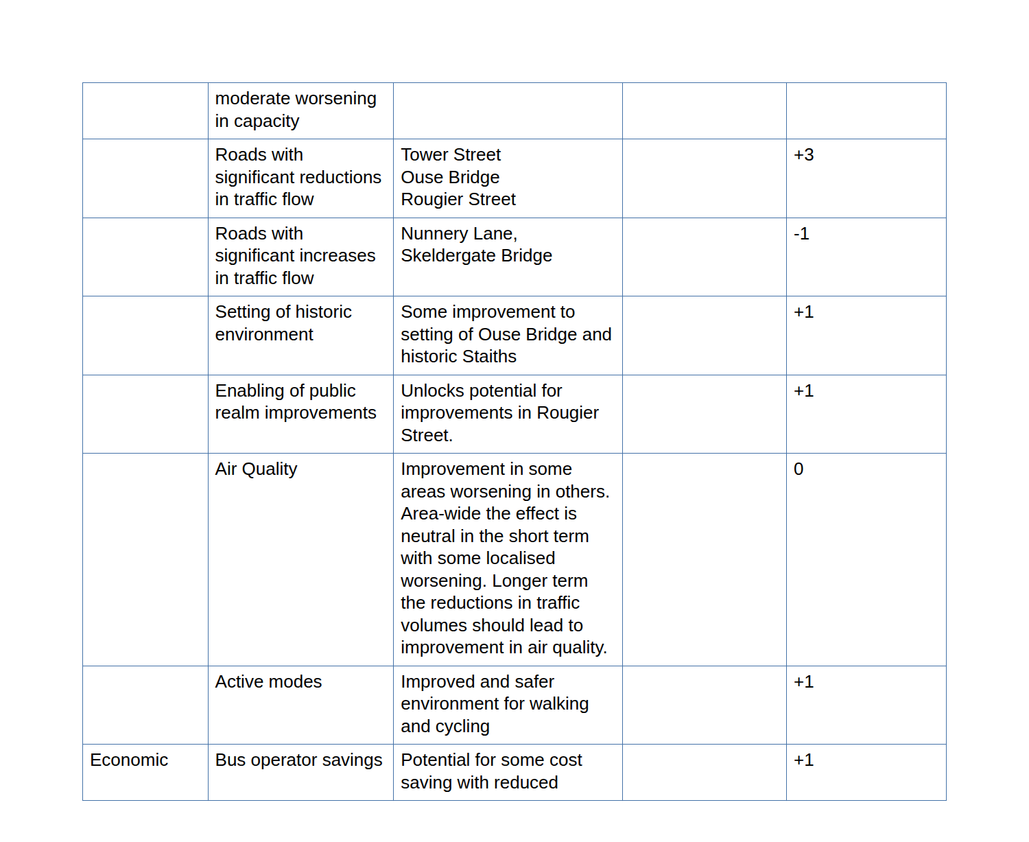| | moderate worsening in capacity | | | |
| | Roads with significant reductions in traffic flow | Tower Street Ouse Bridge Rougier Street | | +3 |
| | Roads with significant increases in traffic flow | Nunnery Lane, Skeldergate Bridge | | -1 |
| | Setting of historic environment | Some improvement to setting of Ouse Bridge and historic Staiths | | +1 |
| | Enabling of public realm improvements | Unlocks potential for improvements in Rougier Street. | | +1 |
| | Air Quality | Improvement in some areas worsening in others. Area-wide the effect is neutral in the short term with some localised worsening. Longer term the reductions in traffic volumes should lead to improvement in air quality. | | 0 |
| | Active modes | Improved and safer environment for walking and cycling | | +1 |
| Economic | Bus operator savings | Potential for some cost saving with reduced | | +1 |